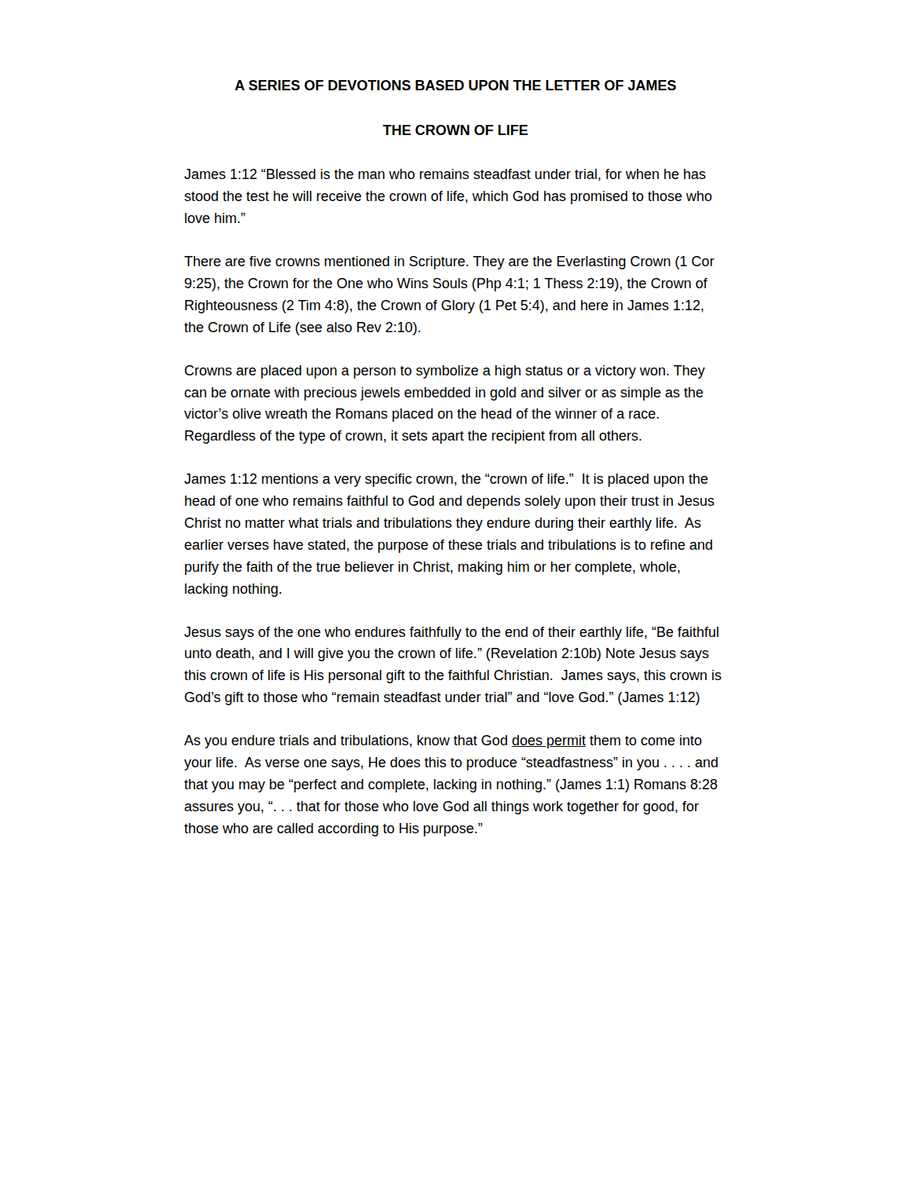A SERIES OF DEVOTIONS BASED UPON THE LETTER OF JAMES
THE CROWN OF LIFE
James 1:12 “Blessed is the man who remains steadfast under trial, for when he has stood the test he will receive the crown of life, which God has promised to those who love him.”
There are five crowns mentioned in Scripture. They are the Everlasting Crown (1 Cor 9:25), the Crown for the One who Wins Souls (Php 4:1; 1 Thess 2:19), the Crown of Righteousness (2 Tim 4:8), the Crown of Glory (1 Pet 5:4), and here in James 1:12, the Crown of Life (see also Rev 2:10).
Crowns are placed upon a person to symbolize a high status or a victory won. They can be ornate with precious jewels embedded in gold and silver or as simple as the victor’s olive wreath the Romans placed on the head of the winner of a race. Regardless of the type of crown, it sets apart the recipient from all others.
James 1:12 mentions a very specific crown, the “crown of life.” It is placed upon the head of one who remains faithful to God and depends solely upon their trust in Jesus Christ no matter what trials and tribulations they endure during their earthly life. As earlier verses have stated, the purpose of these trials and tribulations is to refine and purify the faith of the true believer in Christ, making him or her complete, whole, lacking nothing.
Jesus says of the one who endures faithfully to the end of their earthly life, “Be faithful unto death, and I will give you the crown of life.” (Revelation 2:10b) Note Jesus says this crown of life is His personal gift to the faithful Christian. James says, this crown is God’s gift to those who “remain steadfast under trial” and “love God.” (James 1:12)
As you endure trials and tribulations, know that God does permit them to come into your life. As verse one says, He does this to produce “steadfastness” in you . . . . and that you may be “perfect and complete, lacking in nothing.” (James 1:1) Romans 8:28 assures you, “. . . that for those who love God all things work together for good, for those who are called according to His purpose.”